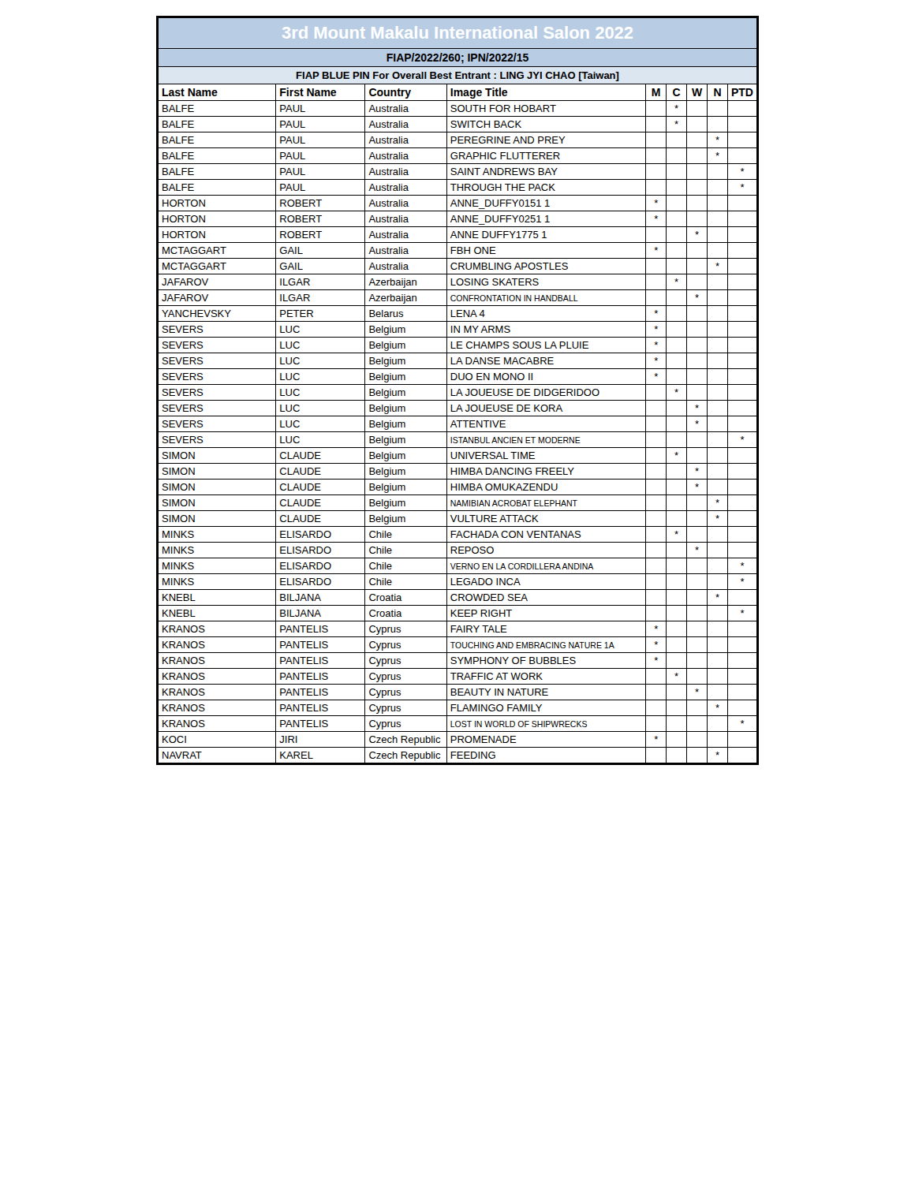| 3rd Mount Makalu International Salon 2022 |
| FIAP/2022/260; IPN/2022/15 |
| FIAP BLUE PIN For Overall Best Entrant : LING JYI CHAO [Taiwan] |
| Last Name | First Name | Country | Image Title | M | C | W | N | PTD |
| BALFE | PAUL | Australia | SOUTH FOR HOBART | | * | | | |
| BALFE | PAUL | Australia | SWITCH BACK | | * | | | |
| BALFE | PAUL | Australia | PEREGRINE AND PREY | | | | * | |
| BALFE | PAUL | Australia | GRAPHIC FLUTTERER | | | | * | |
| BALFE | PAUL | Australia | SAINT ANDREWS BAY | | | | | * |
| BALFE | PAUL | Australia | THROUGH THE PACK | | | | | * |
| HORTON | ROBERT | Australia | ANNE_DUFFY0151 1 | * | | | | |
| HORTON | ROBERT | Australia | ANNE_DUFFY0251 1 | * | | | | |
| HORTON | ROBERT | Australia | ANNE DUFFY1775 1 | | | * | | |
| MCTAGGART | GAIL | Australia | FBH ONE | * | | | | |
| MCTAGGART | GAIL | Australia | CRUMBLING APOSTLES | | | | * | |
| JAFAROV | ILGAR | Azerbaijan | LOSING SKATERS | | * | | | |
| JAFAROV | ILGAR | Azerbaijan | CONFRONTATION IN HANDBALL | | | * | | |
| YANCHEVSKY | PETER | Belarus | LENA 4 | * | | | | |
| SEVERS | LUC | Belgium | IN MY ARMS | * | | | | |
| SEVERS | LUC | Belgium | LE CHAMPS SOUS LA PLUIE | * | | | | |
| SEVERS | LUC | Belgium | LA DANSE MACABRE | * | | | | |
| SEVERS | LUC | Belgium | DUO EN MONO II | * | | | | |
| SEVERS | LUC | Belgium | LA JOUEUSE DE DIDGERIDOO | | * | | | |
| SEVERS | LUC | Belgium | LA JOUEUSE DE KORA | | | * | | |
| SEVERS | LUC | Belgium | ATTENTIVE | | | * | | |
| SEVERS | LUC | Belgium | ISTANBUL ANCIEN ET MODERNE | | | | | * |
| SIMON | CLAUDE | Belgium | UNIVERSAL TIME | | * | | | |
| SIMON | CLAUDE | Belgium | HIMBA DANCING FREELY | | | * | | |
| SIMON | CLAUDE | Belgium | HIMBA OMUKAZENDU | | | * | | |
| SIMON | CLAUDE | Belgium | NAMIBIAN ACROBAT ELEPHANT | | | | * | |
| SIMON | CLAUDE | Belgium | VULTURE ATTACK | | | | * | |
| MINKS | ELISARDO | Chile | FACHADA CON VENTANAS | | * | | | |
| MINKS | ELISARDO | Chile | REPOSO | | | * | | |
| MINKS | ELISARDO | Chile | VERNO EN LA CORDILLERA ANDINA | | | | | * |
| MINKS | ELISARDO | Chile | LEGADO INCA | | | | | * |
| KNEBL | BILJANA | Croatia | CROWDED SEA | | | | * | |
| KNEBL | BILJANA | Croatia | KEEP RIGHT | | | | | * |
| KRANOS | PANTELIS | Cyprus | FAIRY TALE | * | | | | |
| KRANOS | PANTELIS | Cyprus | TOUCHING AND EMBRACING NATURE 1A | * | | | | |
| KRANOS | PANTELIS | Cyprus | SYMPHONY OF BUBBLES | * | | | | |
| KRANOS | PANTELIS | Cyprus | TRAFFIC AT WORK | | * | | | |
| KRANOS | PANTELIS | Cyprus | BEAUTY IN NATURE | | | * | | |
| KRANOS | PANTELIS | Cyprus | FLAMINGO FAMILY | | | | * | |
| KRANOS | PANTELIS | Cyprus | LOST IN WORLD OF SHIPWRECKS | | | | | * |
| KOCI | JIRI | Czech Republic | PROMENADE | * | | | | |
| NAVRAT | KAREL | Czech Republic | FEEDING | | | | * | |